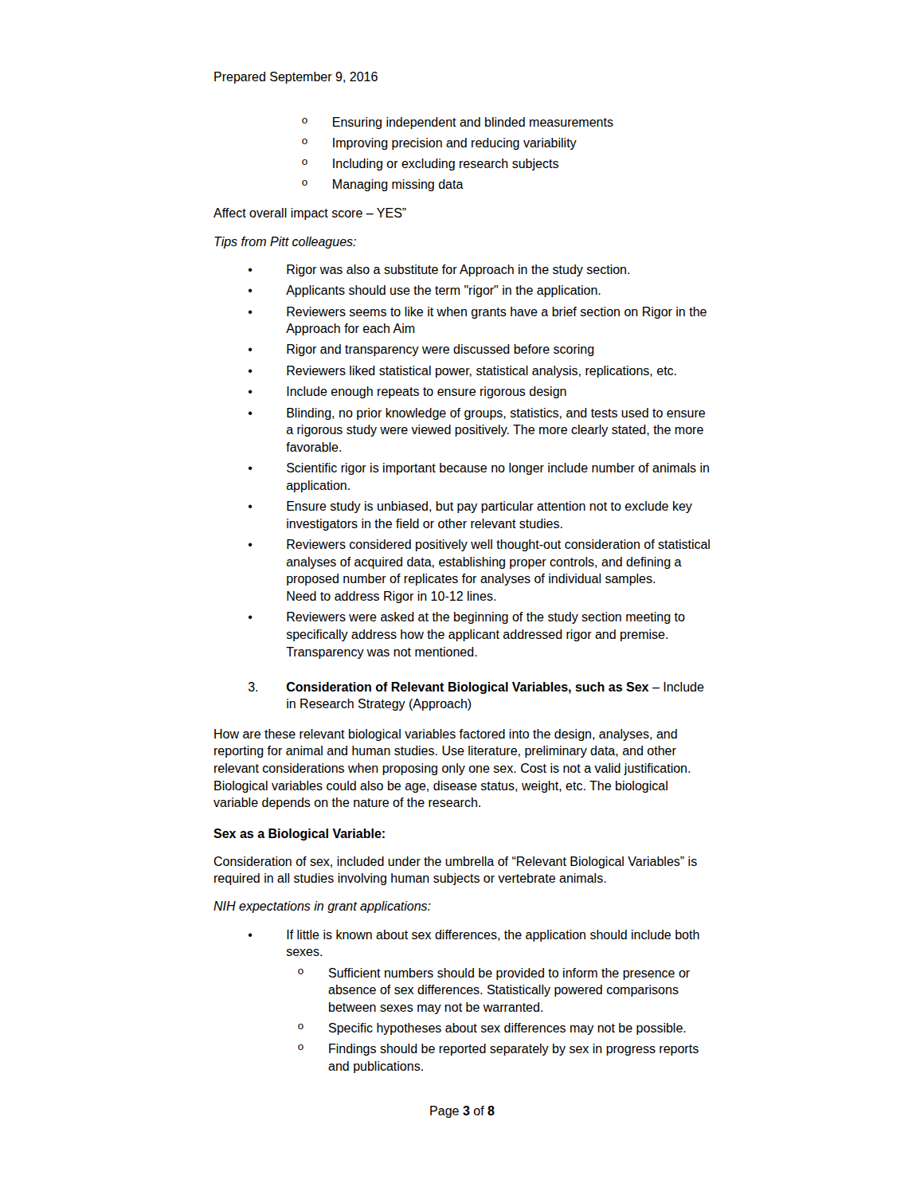Prepared September 9, 2016
Ensuring independent and blinded measurements
Improving precision and reducing variability
Including or excluding research subjects
Managing missing data
Affect overall impact score – YES”
Tips from Pitt colleagues:
Rigor was also a substitute for Approach in the study section.
Applicants should use the term "rigor" in the application.
Reviewers seems to like it when grants have a brief section on Rigor in the Approach for each Aim
Rigor and transparency were discussed before scoring
Reviewers liked statistical power, statistical analysis, replications, etc.
Include enough repeats to ensure rigorous design
Blinding, no prior knowledge of groups, statistics, and tests used to ensure a rigorous study were viewed positively. The more clearly stated, the more favorable.
Scientific rigor is important because no longer include number of animals in application.
Ensure study is unbiased, but pay particular attention not to exclude key investigators in the field or other relevant studies.
Reviewers considered positively well thought-out consideration of statistical analyses of acquired data, establishing proper controls, and defining a proposed number of replicates for analyses of individual samples.
Need to address Rigor in 10-12 lines.
Reviewers were asked at the beginning of the study section meeting to specifically address how the applicant addressed rigor and premise. Transparency was not mentioned.
Consideration of Relevant Biological Variables, such as Sex – Include in Research Strategy (Approach)
How are these relevant biological variables factored into the design, analyses, and reporting for animal and human studies. Use literature, preliminary data, and other relevant considerations when proposing only one sex. Cost is not a valid justification. Biological variables could also be age, disease status, weight, etc. The biological variable depends on the nature of the research.
Sex as a Biological Variable:
Consideration of sex, included under the umbrella of “Relevant Biological Variables” is required in all studies involving human subjects or vertebrate animals.
NIH expectations in grant applications:
If little is known about sex differences, the application should include both sexes.
Sufficient numbers should be provided to inform the presence or absence of sex differences. Statistically powered comparisons between sexes may not be warranted.
Specific hypotheses about sex differences may not be possible.
Findings should be reported separately by sex in progress reports and publications.
Page 3 of 8